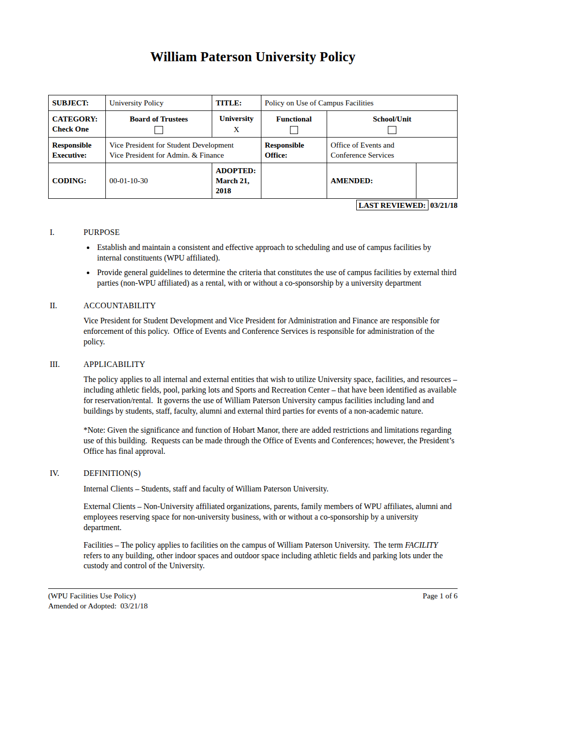William Paterson University Policy
| SUBJECT: | University Policy | TITLE: | Policy on Use of Campus Facilities |
| CATEGORY: Check One | Board of Trustees | University X | Functional | School/Unit |
| Responsible Executive: | Vice President for Student Development Vice President for Admin. & Finance | Responsible Office: | Office of Events and Conference Services |
| CODING: | 00-01-10-30 | ADOPTED: March 21, 2018 | | AMENDED: | |
LAST REVIEWED: 03/21/18
I. PURPOSE
Establish and maintain a consistent and effective approach to scheduling and use of campus facilities by internal constituents (WPU affiliated).
Provide general guidelines to determine the criteria that constitutes the use of campus facilities by external third parties (non-WPU affiliated) as a rental, with or without a co-sponsorship by a university department
II. ACCOUNTABILITY
Vice President for Student Development and Vice President for Administration and Finance are responsible for enforcement of this policy. Office of Events and Conference Services is responsible for administration of the policy.
III. APPLICABILITY
The policy applies to all internal and external entities that wish to utilize University space, facilities, and resources – including athletic fields, pool, parking lots and Sports and Recreation Center – that have been identified as available for reservation/rental. It governs the use of William Paterson University campus facilities including land and buildings by students, staff, faculty, alumni and external third parties for events of a non-academic nature.
*Note: Given the significance and function of Hobart Manor, there are added restrictions and limitations regarding use of this building. Requests can be made through the Office of Events and Conferences; however, the President’s Office has final approval.
IV. DEFINITION(S)
Internal Clients – Students, staff and faculty of William Paterson University.
External Clients – Non-University affiliated organizations, parents, family members of WPU affiliates, alumni and employees reserving space for non-university business, with or without a co-sponsorship by a university department.
Facilities – The policy applies to facilities on the campus of William Paterson University. The term FACILITY refers to any building, other indoor spaces and outdoor space including athletic fields and parking lots under the custody and control of the University.
(WPU Facilities Use Policy)
Page 1 of 6
Amended or Adopted: 03/21/18